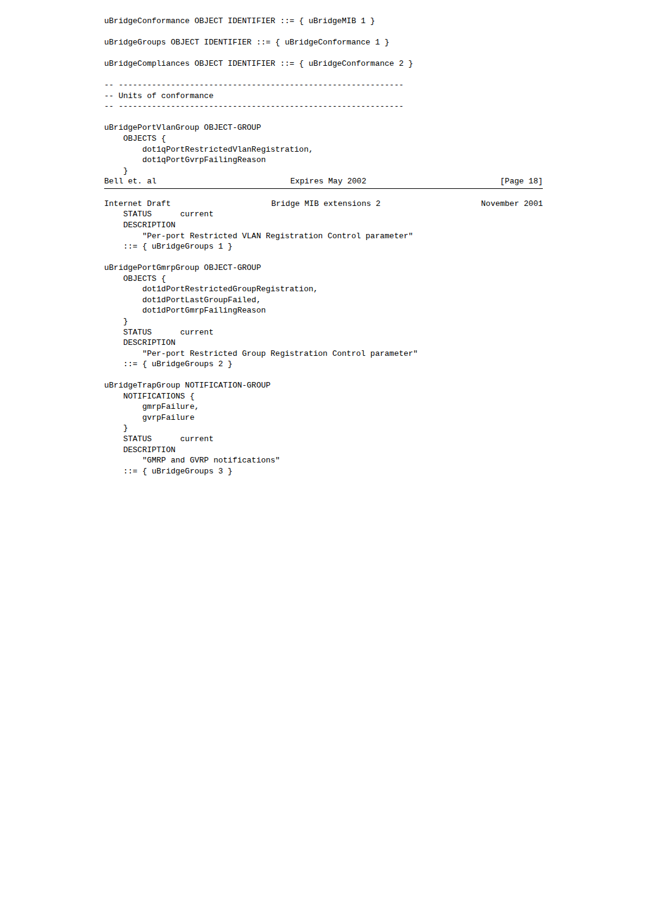uBridgeConformance OBJECT IDENTIFIER ::= { uBridgeMIB 1 }

uBridgeGroups OBJECT IDENTIFIER ::= { uBridgeConformance 1 }

uBridgeCompliances OBJECT IDENTIFIER ::= { uBridgeConformance 2 }

-- ------------------------------------------------------------
-- Units of conformance
-- ------------------------------------------------------------

uBridgePortVlanGroup OBJECT-GROUP
    OBJECTS {
        dot1qPortRestrictedVlanRegistration,
        dot1qPortGvrpFailingReason
    }
Bell et. al
Expires May 2002
[Page 18]
Internet Draft
Bridge MIB extensions 2
November 2001
    STATUS      current
    DESCRIPTION
        "Per-port Restricted VLAN Registration Control parameter"
    ::= { uBridgeGroups 1 }

uBridgePortGmrpGroup OBJECT-GROUP
    OBJECTS {
        dot1dPortRestrictedGroupRegistration,
        dot1dPortLastGroupFailed,
        dot1dPortGmrpFailingReason
    }
    STATUS      current
    DESCRIPTION
        "Per-port Restricted Group Registration Control parameter"
    ::= { uBridgeGroups 2 }

uBridgeTrapGroup NOTIFICATION-GROUP
    NOTIFICATIONS {
        gmrpFailure,
        gvrpFailure
    }
    STATUS      current
    DESCRIPTION
        "GMRP and GVRP notifications"
    ::= { uBridgeGroups 3 }